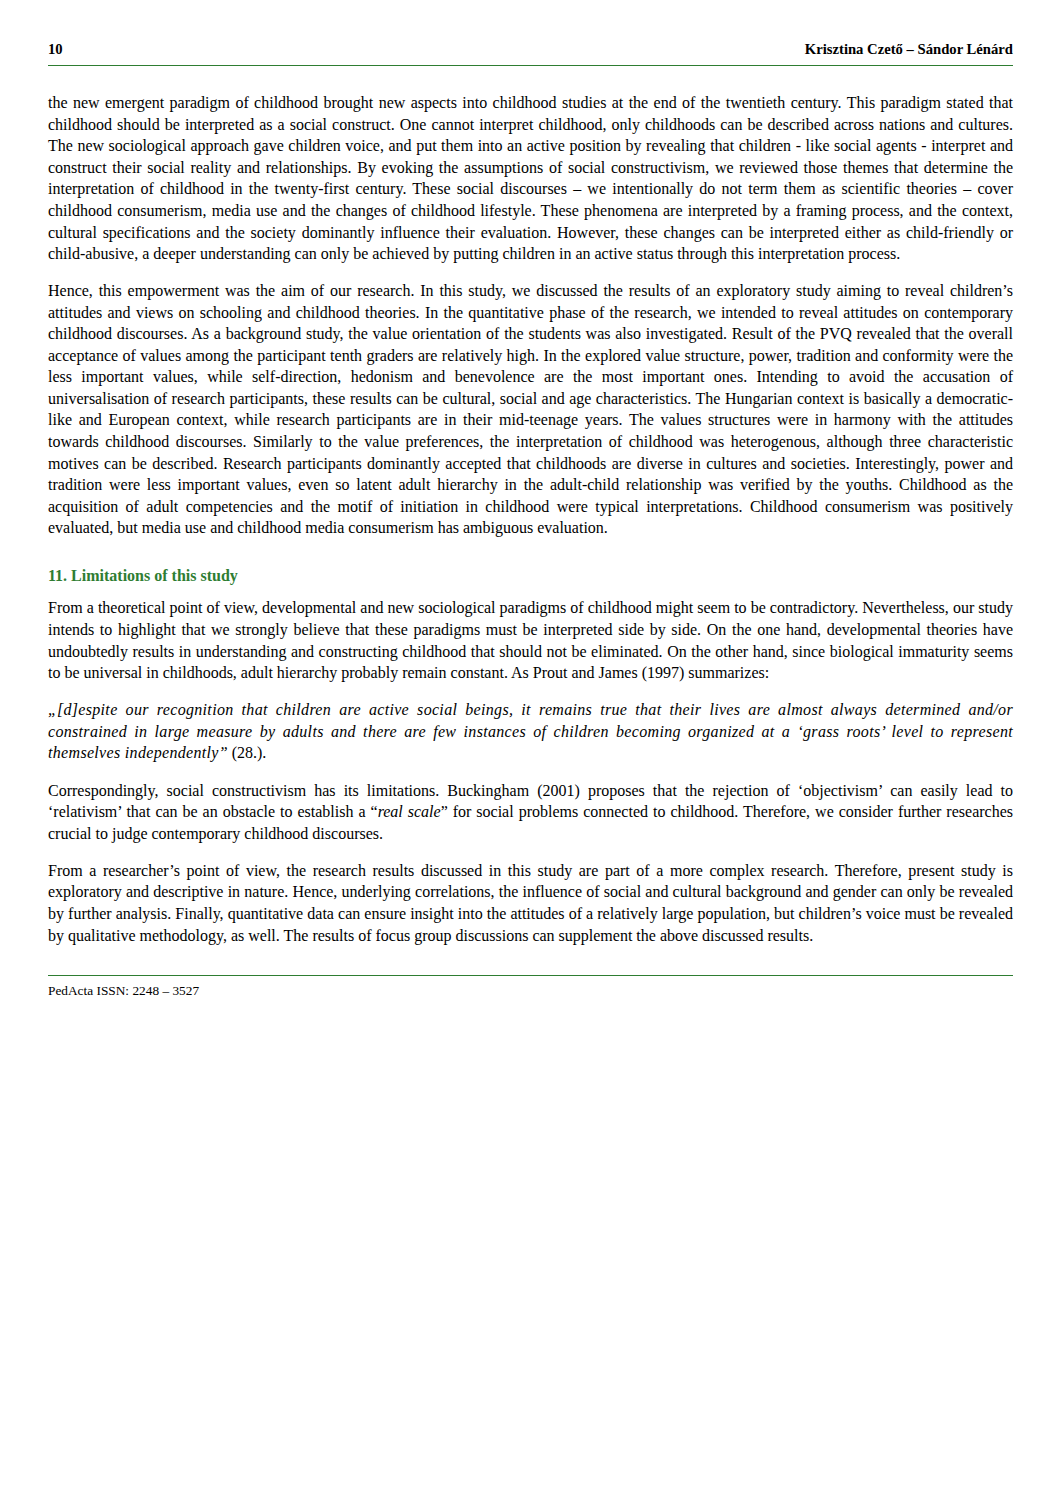10 Krisztina Czető – Sándor Lénárd
the new emergent paradigm of childhood brought new aspects into childhood studies at the end of the twentieth century. This paradigm stated that childhood should be interpreted as a social construct. One cannot interpret childhood, only childhoods can be described across nations and cultures. The new sociological approach gave children voice, and put them into an active position by revealing that children - like social agents - interpret and construct their social reality and relationships. By evoking the assumptions of social constructivism, we reviewed those themes that determine the interpretation of childhood in the twenty-first century. These social discourses – we intentionally do not term them as scientific theories – cover childhood consumerism, media use and the changes of childhood lifestyle. These phenomena are interpreted by a framing process, and the context, cultural specifications and the society dominantly influence their evaluation. However, these changes can be interpreted either as child-friendly or child-abusive, a deeper understanding can only be achieved by putting children in an active status through this interpretation process.
Hence, this empowerment was the aim of our research. In this study, we discussed the results of an exploratory study aiming to reveal children’s attitudes and views on schooling and childhood theories. In the quantitative phase of the research, we intended to reveal attitudes on contemporary childhood discourses. As a background study, the value orientation of the students was also investigated. Result of the PVQ revealed that the overall acceptance of values among the participant tenth graders are relatively high. In the explored value structure, power, tradition and conformity were the less important values, while self-direction, hedonism and benevolence are the most important ones. Intending to avoid the accusation of universalisation of research participants, these results can be cultural, social and age characteristics. The Hungarian context is basically a democratic-like and European context, while research participants are in their mid-teenage years. The values structures were in harmony with the attitudes towards childhood discourses. Similarly to the value preferences, the interpretation of childhood was heterogenous, although three characteristic motives can be described. Research participants dominantly accepted that childhoods are diverse in cultures and societies. Interestingly, power and tradition were less important values, even so latent adult hierarchy in the adult-child relationship was verified by the youths. Childhood as the acquisition of adult competencies and the motif of initiation in childhood were typical interpretations. Childhood consumerism was positively evaluated, but media use and childhood media consumerism has ambiguous evaluation.
11. Limitations of this study
From a theoretical point of view, developmental and new sociological paradigms of childhood might seem to be contradictory. Nevertheless, our study intends to highlight that we strongly believe that these paradigms must be interpreted side by side. On the one hand, developmental theories have undoubtedly results in understanding and constructing childhood that should not be eliminated. On the other hand, since biological immaturity seems to be universal in childhoods, adult hierarchy probably remain constant. As Prout and James (1997) summarizes:
„[d]espite our recognition that children are active social beings, it remains true that their lives are almost always determined and/or constrained in large measure by adults and there are few instances of children becoming organized at a ‘grass roots’ level to represent themselves independently” (28.).
Correspondingly, social constructivism has its limitations. Buckingham (2001) proposes that the rejection of ‘objectivism’ can easily lead to ‘relativism’ that can be an obstacle to establish a “real scale” for social problems connected to childhood. Therefore, we consider further researches crucial to judge contemporary childhood discourses.
From a researcher’s point of view, the research results discussed in this study are part of a more complex research. Therefore, present study is exploratory and descriptive in nature. Hence, underlying correlations, the influence of social and cultural background and gender can only be revealed by further analysis. Finally, quantitative data can ensure insight into the attitudes of a relatively large population, but children’s voice must be revealed by qualitative methodology, as well. The results of focus group discussions can supplement the above discussed results.
PedActa ISSN: 2248 – 3527